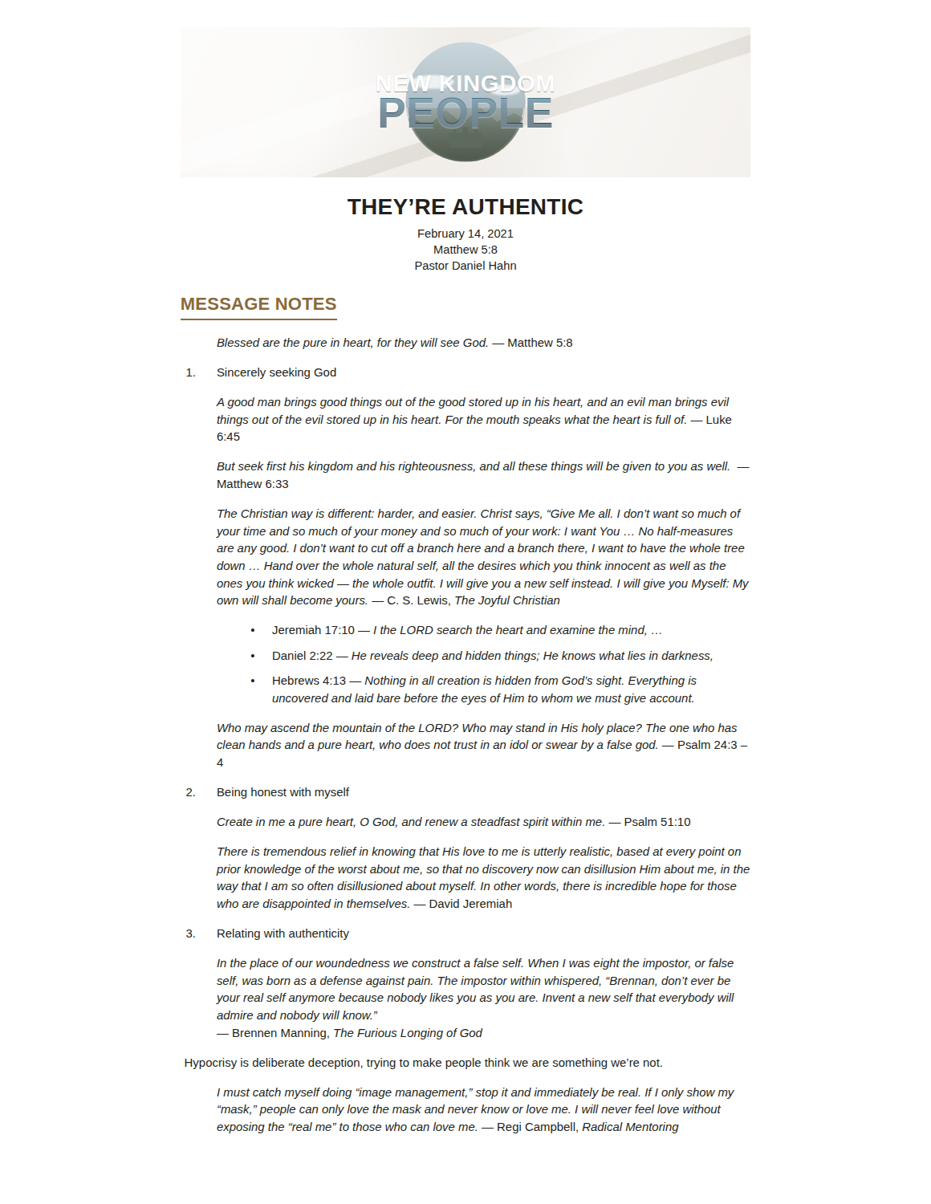NEW KINGDOM
PEOPLE
They’re Authentic
February 14, 2021
Matthew 5:8
Pastor Daniel Hahn
Message Notes
Blessed are the pure in heart, for they will see God. — Matthew 5:8
Sincerely seeking God
A good man brings good things out of the good stored up in his heart, and an evil man brings evil things out of the evil stored up in his heart. For the mouth speaks what the heart is full of. — Luke 6:45
But seek first his kingdom and his righteousness, and all these things will be given to you as well. — Matthew 6:33
The Christian way is different: harder, and easier. Christ says, “Give Me all. I don’t want so much of your time and so much of your money and so much of your work: I want You … No half-measures are any good. I don’t want to cut off a branch here and a branch there, I want to have the whole tree down … Hand over the whole natural self, all the desires which you think innocent as well as the ones you think wicked — the whole outfit. I will give you a new self instead. I will give you Myself: My own will shall become yours. — C. S. Lewis, The Joyful Christian
Jeremiah 17:10 — I the LORD search the heart and examine the mind, …
Daniel 2:22 — He reveals deep and hidden things; He knows what lies in darkness,
Hebrews 4:13 — Nothing in all creation is hidden from God’s sight. Everything is uncovered and laid bare before the eyes of Him to whom we must give account.
Who may ascend the mountain of the LORD? Who may stand in His holy place? The one who has clean hands and a pure heart, who does not trust in an idol or swear by a false god. — Psalm 24:3 – 4
Being honest with myself
Create in me a pure heart, O God, and renew a steadfast spirit within me. — Psalm 51:10
There is tremendous relief in knowing that His love to me is utterly realistic, based at every point on prior knowledge of the worst about me, so that no discovery now can disillusion Him about me, in the way that I am so often disillusioned about myself. In other words, there is incredible hope for those who are disappointed in themselves. — David Jeremiah
Relating with authenticity
In the place of our woundedness we construct a false self. When I was eight the impostor, or false self, was born as a defense against pain. The impostor within whispered, “Brennan, don’t ever be your real self anymore because nobody likes you as you are. Invent a new self that everybody will admire and nobody will know.”
— Brennen Manning, The Furious Longing of God
Hypocrisy is deliberate deception, trying to make people think we are something we’re not.
I must catch myself doing “image management,” stop it and immediately be real. If I only show my “mask,” people can only love the mask and never know or love me. I will never feel love without exposing the “real me” to those who can love me. — Regi Campbell, Radical Mentoring